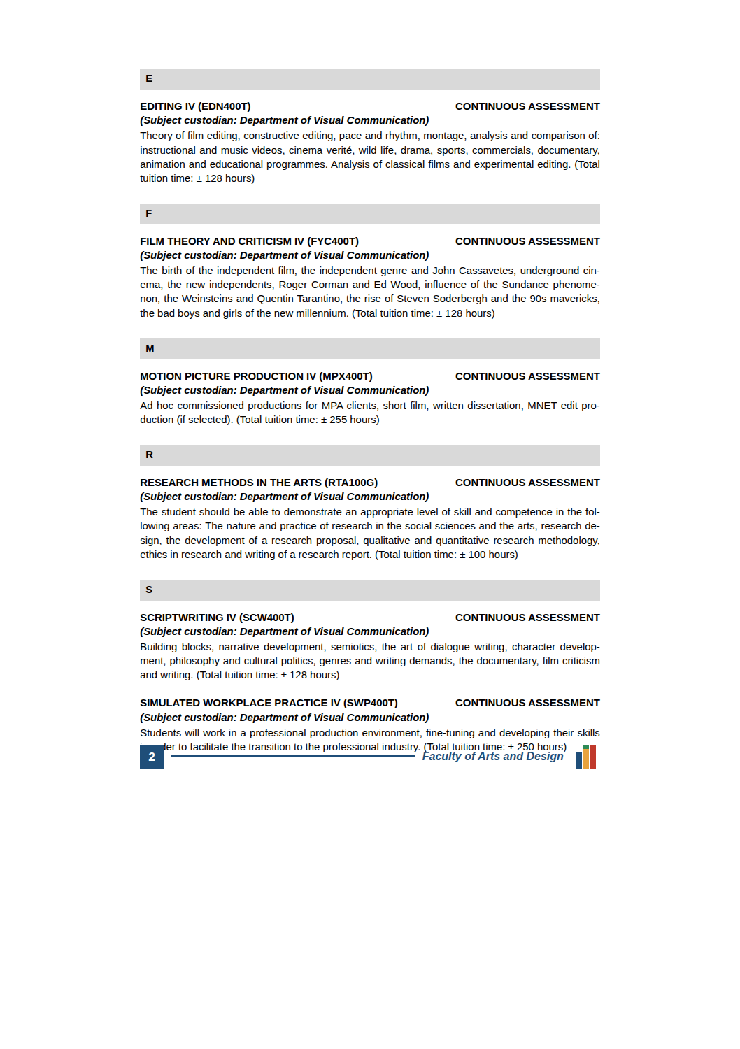E
Editing IV (EDN400T) Continuous Assessment
(Subject custodian: Department of Visual Communication)
Theory of film editing, constructive editing, pace and rhythm, montage, analysis and comparison of: instructional and music videos, cinema verité, wild life, drama, sports, commercials, documentary, animation and educational programmes. Analysis of classical films and experimental editing. (Total tuition time: ± 128 hours)
F
Film Theory and Criticism IV (FYC400T) Continuous Assessment
(Subject custodian: Department of Visual Communication)
The birth of the independent film, the independent genre and John Cassavetes, underground cinema, the new independents, Roger Corman and Ed Wood, influence of the Sundance phenomenon, the Weinsteins and Quentin Tarantino, the rise of Steven Soderbergh and the 90s mavericks, the bad boys and girls of the new millennium. (Total tuition time: ± 128 hours)
M
Motion Picture Production IV (MPX400T) Continuous Assessment
(Subject custodian: Department of Visual Communication)
Ad hoc commissioned productions for MPA clients, short film, written dissertation, MNET edit production (if selected). (Total tuition time: ± 255 hours)
R
Research Methods in the Arts (RTA100G) Continuous Assessment
(Subject custodian: Department of Visual Communication)
The student should be able to demonstrate an appropriate level of skill and competence in the following areas: The nature and practice of research in the social sciences and the arts, research design, the development of a research proposal, qualitative and quantitative research methodology, ethics in research and writing of a research report. (Total tuition time: ± 100 hours)
S
Scriptwriting IV (SCW400T) Continuous Assessment
(Subject custodian: Department of Visual Communication)
Building blocks, narrative development, semiotics, the art of dialogue writing, character development, philosophy and cultural politics, genres and writing demands, the documentary, film criticism and writing. (Total tuition time: ± 128 hours)
Simulated Workplace Practice IV (SWP400T) Continuous Assessment
(Subject custodian: Department of Visual Communication)
Students will work in a professional production environment, fine-tuning and developing their skills in order to facilitate the transition to the professional industry. (Total tuition time: ± 250 hours)
2
Faculty of Arts and Design